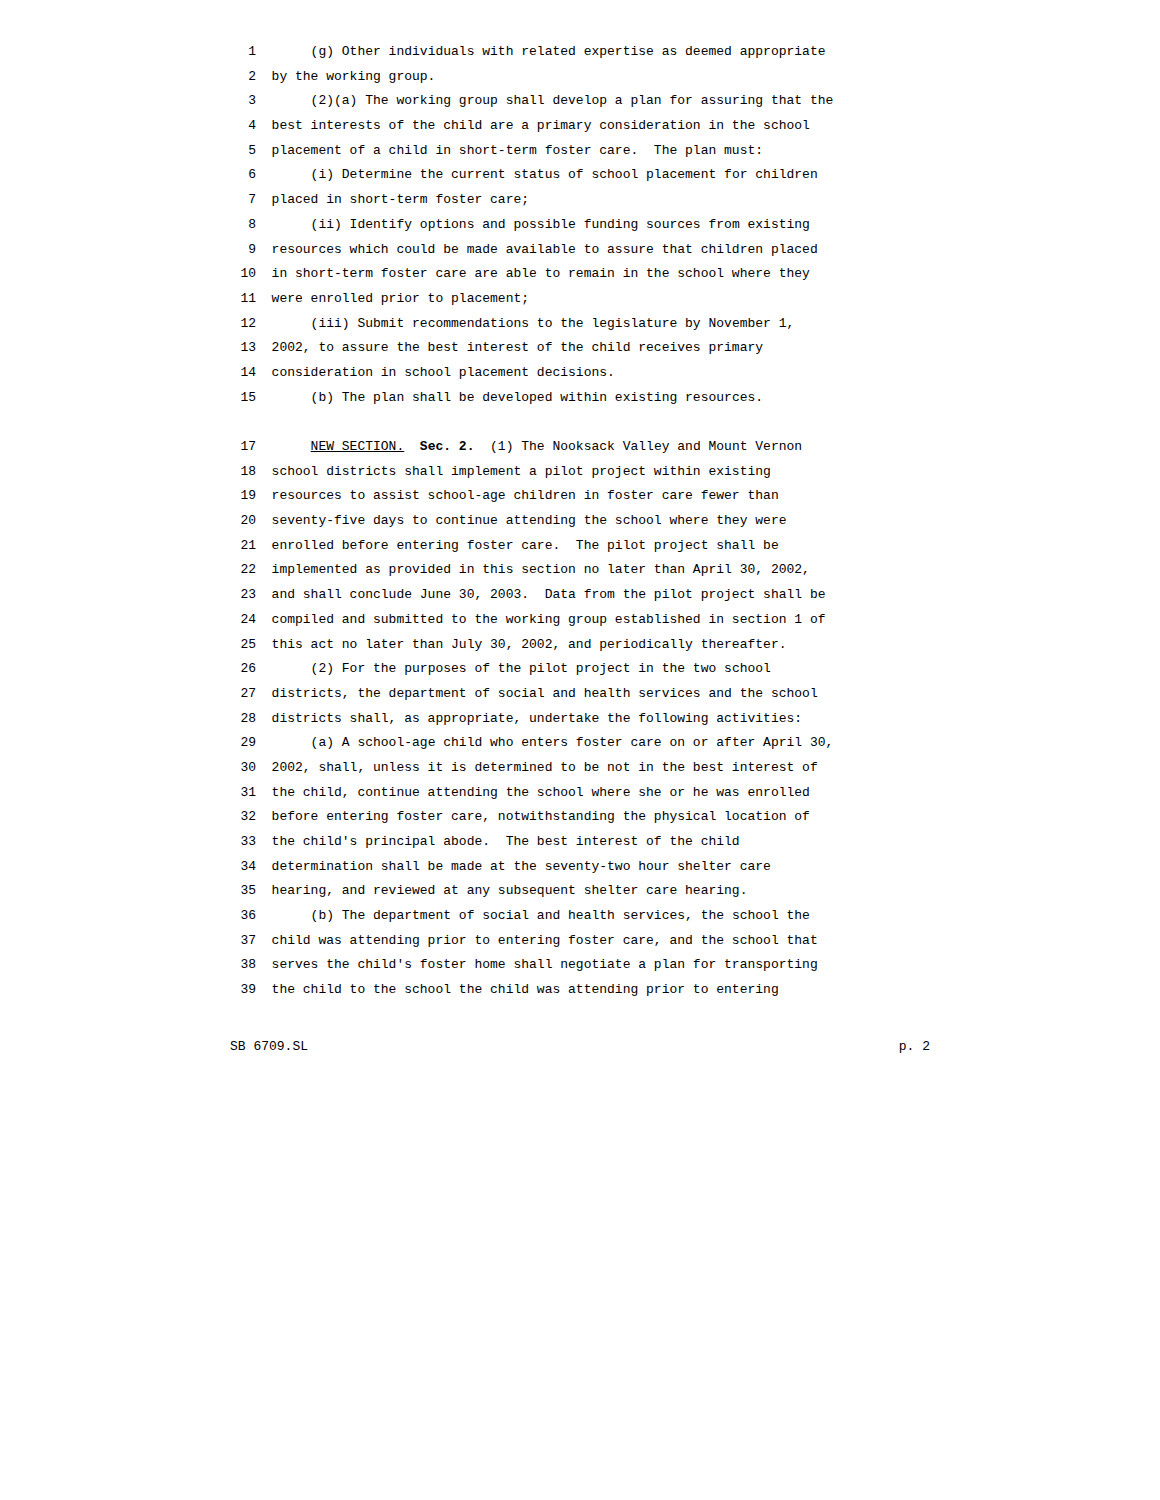(g) Other individuals with related expertise as deemed appropriate
by the working group.
(2)(a) The working group shall develop a plan for assuring that the
best interests of the child are a primary consideration in the school
placement of a child in short-term foster care. The plan must:
(i) Determine the current status of school placement for children
placed in short-term foster care;
(ii) Identify options and possible funding sources from existing
resources which could be made available to assure that children placed
in short-term foster care are able to remain in the school where they
were enrolled prior to placement;
(iii) Submit recommendations to the legislature by November 1,
2002, to assure the best interest of the child receives primary
consideration in school placement decisions.
(b) The plan shall be developed within existing resources.
NEW SECTION. Sec. 2. (1) The Nooksack Valley and Mount Vernon
school districts shall implement a pilot project within existing
resources to assist school-age children in foster care fewer than
seventy-five days to continue attending the school where they were
enrolled before entering foster care. The pilot project shall be
implemented as provided in this section no later than April 30, 2002,
and shall conclude June 30, 2003. Data from the pilot project shall be
compiled and submitted to the working group established in section 1 of
this act no later than July 30, 2002, and periodically thereafter.
(2) For the purposes of the pilot project in the two school
districts, the department of social and health services and the school
districts shall, as appropriate, undertake the following activities:
(a) A school-age child who enters foster care on or after April 30,
2002, shall, unless it is determined to be not in the best interest of
the child, continue attending the school where she or he was enrolled
before entering foster care, notwithstanding the physical location of
the child's principal abode. The best interest of the child
determination shall be made at the seventy-two hour shelter care
hearing, and reviewed at any subsequent shelter care hearing.
(b) The department of social and health services, the school the
child was attending prior to entering foster care, and the school that
serves the child's foster home shall negotiate a plan for transporting
the child to the school the child was attending prior to entering
SB 6709.SL p. 2